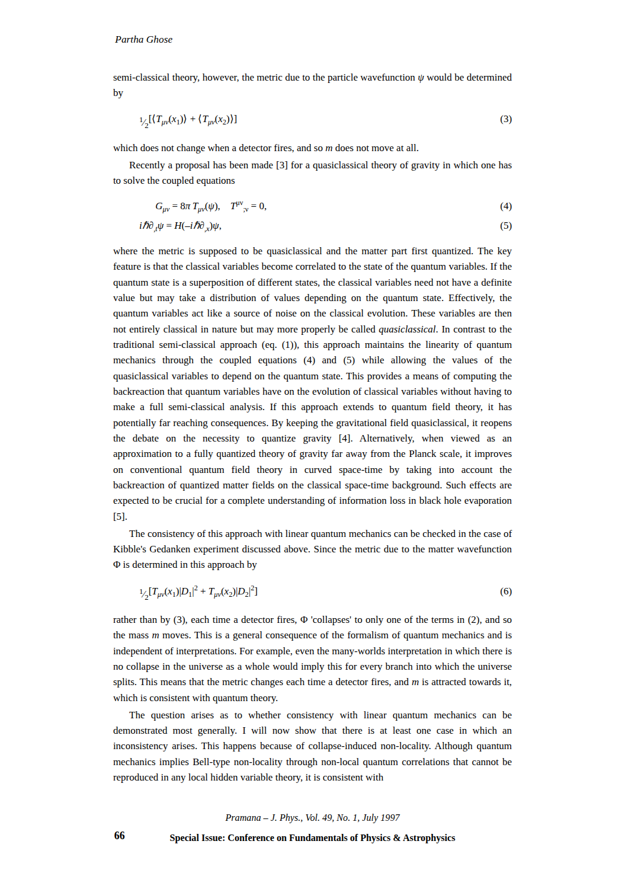Partha Ghose
semi-classical theory, however, the metric due to the particle wavefunction ψ would be determined by
1⁄2[⟨Tμν(x1)⟩ + ⟨Tμν(x2)⟩] (3)
which does not change when a detector fires, and so m does not move at all.
Recently a proposal has been made [3] for a quasiclassical theory of gravity in which one has to solve the coupled equations
Gμν = 8π Tμν(ψ), Tμν;ν = 0, (4)
iℏ∂,tψ = H(–iℏ∂,x)ψ, (5)
where the metric is supposed to be quasiclassical and the matter part first quantized. The key feature is that the classical variables become correlated to the state of the quantum variables. If the quantum state is a superposition of different states, the classical variables need not have a definite value but may take a distribution of values depending on the quantum state. Effectively, the quantum variables act like a source of noise on the classical evolution. These variables are then not entirely classical in nature but may more properly be called quasiclassical. In contrast to the traditional semi-classical approach (eq. (1)), this approach maintains the linearity of quantum mechanics through the coupled equations (4) and (5) while allowing the values of the quasiclassical variables to depend on the quantum state. This provides a means of computing the backreaction that quantum variables have on the evolution of classical variables without having to make a full semi-classical analysis. If this approach extends to quantum field theory, it has potentially far reaching consequences. By keeping the gravitational field quasiclassical, it reopens the debate on the necessity to quantize gravity [4]. Alternatively, when viewed as an approximation to a fully quantized theory of gravity far away from the Planck scale, it improves on conventional quantum field theory in curved space-time by taking into account the backreaction of quantized matter fields on the classical space-time background. Such effects are expected to be crucial for a complete understanding of information loss in black hole evaporation [5].
The consistency of this approach with linear quantum mechanics can be checked in the case of Kibble's Gedanken experiment discussed above. Since the metric due to the matter wavefunction Φ is determined in this approach by
1⁄2[Tμν(x1)|D1|2 + Tμν(x2)|D2|2] (6)
rather than by (3), each time a detector fires, Φ 'collapses' to only one of the terms in (2), and so the mass m moves. This is a general consequence of the formalism of quantum mechanics and is independent of interpretations. For example, even the many-worlds interpretation in which there is no collapse in the universe as a whole would imply this for every branch into which the universe splits. This means that the metric changes each time a detector fires, and m is attracted towards it, which is consistent with quantum theory.
The question arises as to whether consistency with linear quantum mechanics can be demonstrated most generally. I will now show that there is at least one case in which an inconsistency arises. This happens because of collapse-induced non-locality. Although quantum mechanics implies Bell-type non-locality through non-local quantum correlations that cannot be reproduced in any local hidden variable theory, it is consistent with
Pramana – J. Phys., Vol. 49, No. 1, July 1997
Special Issue: Conference on Fundamentals of Physics & Astrophysics
66